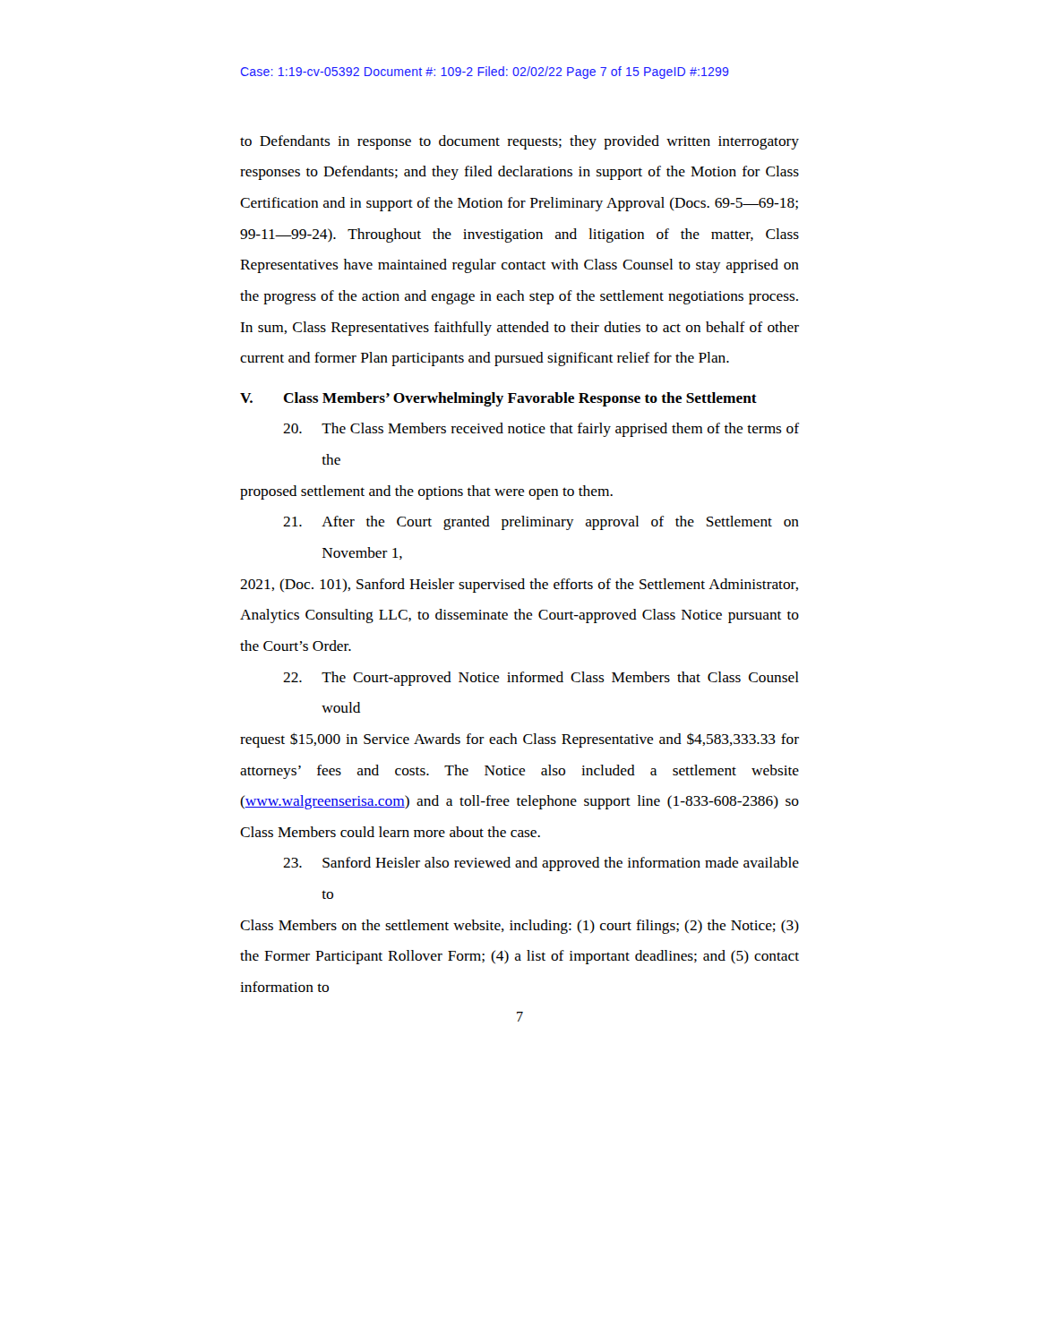Case: 1:19-cv-05392 Document #: 109-2 Filed: 02/02/22 Page 7 of 15 PageID #:1299
to Defendants in response to document requests; they provided written interrogatory responses to Defendants; and they filed declarations in support of the Motion for Class Certification and in support of the Motion for Preliminary Approval (Docs. 69-5—69-18; 99-11—99-24). Throughout the investigation and litigation of the matter, Class Representatives have maintained regular contact with Class Counsel to stay apprised on the progress of the action and engage in each step of the settlement negotiations process. In sum, Class Representatives faithfully attended to their duties to act on behalf of other current and former Plan participants and pursued significant relief for the Plan.
V. Class Members’ Overwhelmingly Favorable Response to the Settlement
20. The Class Members received notice that fairly apprised them of the terms of the
proposed settlement and the options that were open to them.
21. After the Court granted preliminary approval of the Settlement on November 1,
2021, (Doc. 101), Sanford Heisler supervised the efforts of the Settlement Administrator, Analytics Consulting LLC, to disseminate the Court-approved Class Notice pursuant to the Court’s Order.
22. The Court-approved Notice informed Class Members that Class Counsel would
request $15,000 in Service Awards for each Class Representative and $4,583,333.33 for attorneys’ fees and costs. The Notice also included a settlement website (www.walgreenserisa.com) and a toll-free telephone support line (1-833-608-2386) so Class Members could learn more about the case.
23. Sanford Heisler also reviewed and approved the information made available to
Class Members on the settlement website, including: (1) court filings; (2) the Notice; (3) the Former Participant Rollover Form; (4) a list of important deadlines; and (5) contact information to
7